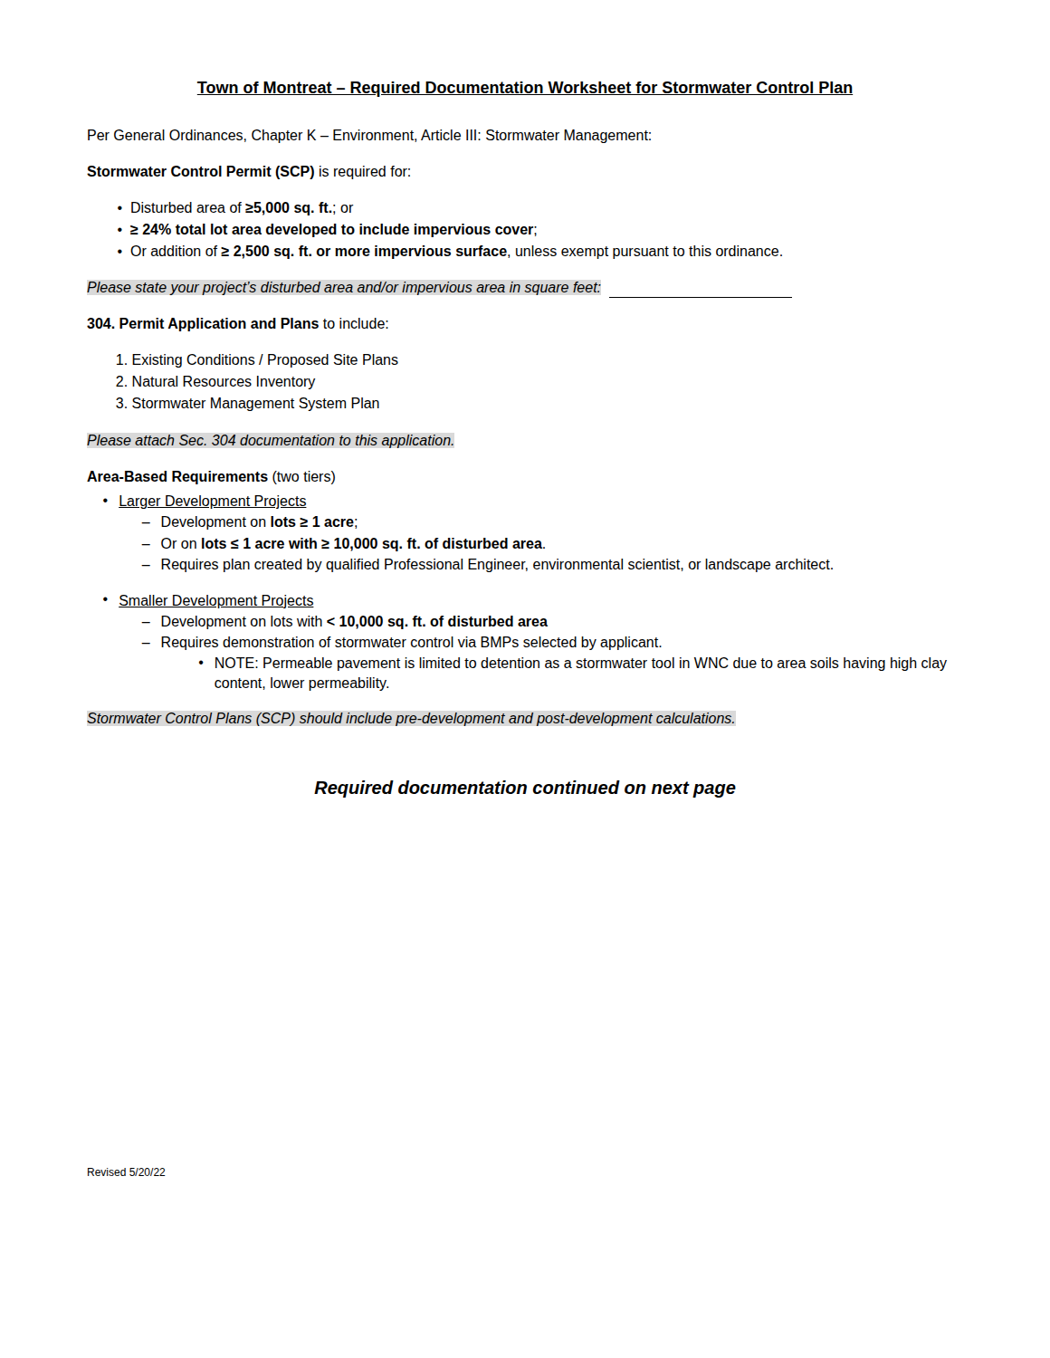Town of Montreat – Required Documentation Worksheet for Stormwater Control Plan
Per General Ordinances, Chapter K – Environment, Article III: Stormwater Management:
Stormwater Control Permit (SCP) is required for:
Disturbed area of ≥5,000 sq. ft.; or
≥ 24% total lot area developed to include impervious cover;
Or addition of ≥ 2,500 sq. ft. or more impervious surface, unless exempt pursuant to this ordinance.
Please state your project’s disturbed area and/or impervious area in square feet:
304. Permit Application and Plans to include:
Existing Conditions / Proposed Site Plans
Natural Resources Inventory
Stormwater Management System Plan
Please attach Sec. 304 documentation to this application.
Area-Based Requirements (two tiers)
Larger Development Projects
Development on lots ≥ 1 acre;
Or on lots ≤ 1 acre with ≥ 10,000 sq. ft. of disturbed area.
Requires plan created by qualified Professional Engineer, environmental scientist, or landscape architect.
Smaller Development Projects
Development on lots with < 10,000 sq. ft. of disturbed area
Requires demonstration of stormwater control via BMPs selected by applicant.
NOTE: Permeable pavement is limited to detention as a stormwater tool in WNC due to area soils having high clay content, lower permeability.
Stormwater Control Plans (SCP) should include pre-development and post-development calculations.
Required documentation continued on next page
Revised 5/20/22